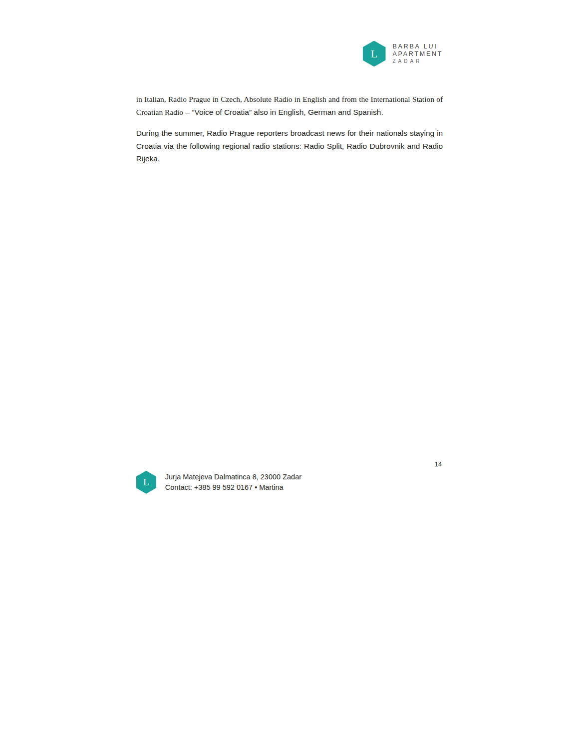L
Barba Lui
Apartment
Zadar
in Italian, Radio Prague in Czech, Absolute Radio in English and from the International Station of Croatian Radio – “Voice of Croatia” also in English, German and Spanish.
During the summer, Radio Prague reporters broadcast news for their nationals staying in Croatia via the following regional radio stations: Radio Split, Radio Dubrovnik and Radio Rijeka.
14
L
Jurja Matejeva Dalmatinca 8, 23000 Zadar
Contact: +385 99 592 0167 • Martina